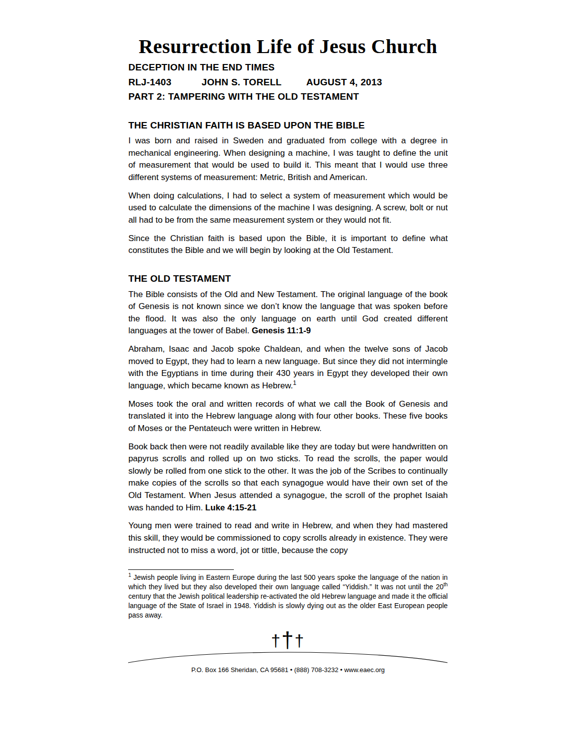Resurrection Life of Jesus Church
DECEPTION IN THE END TIMES
RLJ-1403 JOHN S. TORELL AUGUST 4, 2013
PART 2: TAMPERING WITH THE OLD TESTAMENT
THE CHRISTIAN FAITH IS BASED UPON THE BIBLE
I was born and raised in Sweden and graduated from college with a degree in mechanical engineering. When designing a machine, I was taught to define the unit of measurement that would be used to build it. This meant that I would use three different systems of measurement: Metric, British and American.
When doing calculations, I had to select a system of measurement which would be used to calculate the dimensions of the machine I was designing. A screw, bolt or nut all had to be from the same measurement system or they would not fit.
Since the Christian faith is based upon the Bible, it is important to define what constitutes the Bible and we will begin by looking at the Old Testament.
THE OLD TESTAMENT
The Bible consists of the Old and New Testament. The original language of the book of Genesis is not known since we don’t know the language that was spoken before the flood. It was also the only language on earth until God created different languages at the tower of Babel. Genesis 11:1-9
Abraham, Isaac and Jacob spoke Chaldean, and when the twelve sons of Jacob moved to Egypt, they had to learn a new language. But since they did not intermingle with the Egyptians in time during their 430 years in Egypt they developed their own language, which became known as Hebrew.1
Moses took the oral and written records of what we call the Book of Genesis and translated it into the Hebrew language along with four other books. These five books of Moses or the Pentateuch were written in Hebrew.
Book back then were not readily available like they are today but were handwritten on papyrus scrolls and rolled up on two sticks. To read the scrolls, the paper would slowly be rolled from one stick to the other. It was the job of the Scribes to continually make copies of the scrolls so that each synagogue would have their own set of the Old Testament. When Jesus attended a synagogue, the scroll of the prophet Isaiah was handed to Him. Luke 4:15-21
Young men were trained to read and write in Hebrew, and when they had mastered this skill, they would be commissioned to copy scrolls already in existence. They were instructed not to miss a word, jot or tittle, because the copy
1 Jewish people living in Eastern Europe during the last 500 years spoke the language of the nation in which they lived but they also developed their own language called “Yiddish.” It was not until the 20th century that the Jewish political leadership re-activated the old Hebrew language and made it the official language of the State of Israel in 1948. Yiddish is slowly dying out as the older East European people pass away.
†††
P.O. Box 166 Sheridan, CA 95681 • (888) 708-3232 • www.eaec.org